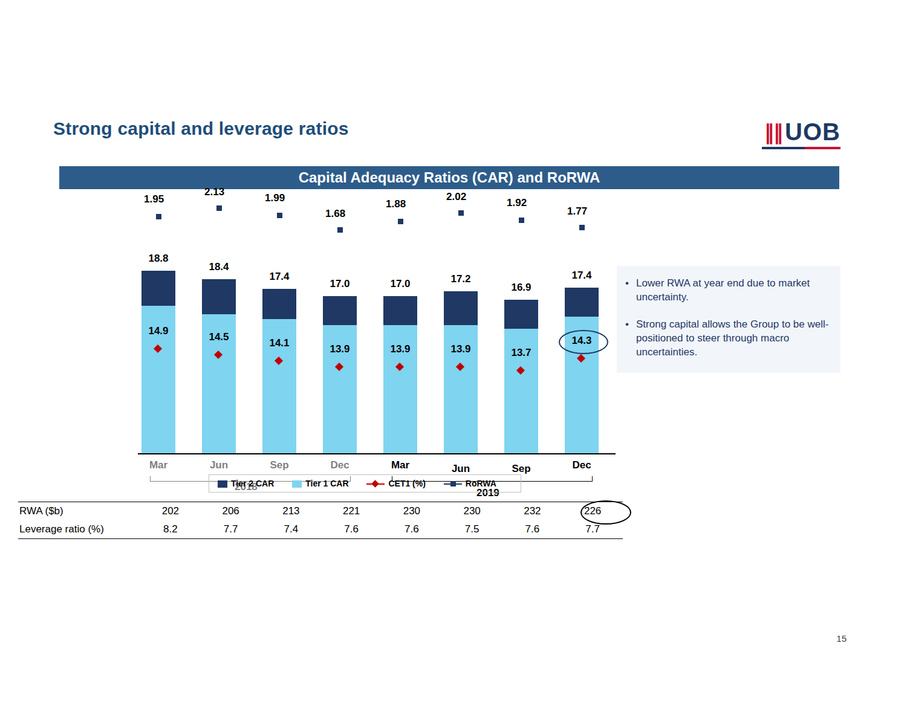Strong capital and leverage ratios
∥∥UOB
Capital Adequacy Ratios (CAR) and RoRWA
1.95
2.13
1.99
1.68
1.88
2.02
1.92
1.77
18.8
14.9
18.4
14.5
17.4
14.1
17.0
13.9
17.0
13.9
17.2
13.9
16.9
13.7
17.4
14.3
Mar
Jun
Sep
Dec
Mar
Jun
Sep
Dec
2018
2019
Tier 2 CAR Tier 1 CAR CET1 (%) RoRWA
Lower RWA at year end due to market uncertainty.
Strong capital allows the Group to be well-positioned to steer through macro uncertainties.
| RWA ($b) | 202 | 206 | 213 | 221 | 230 | 230 | 232 | 226 |
| Leverage ratio (%) | 8.2 | 7.7 | 7.4 | 7.6 | 7.6 | 7.5 | 7.6 | 7.7 |
15